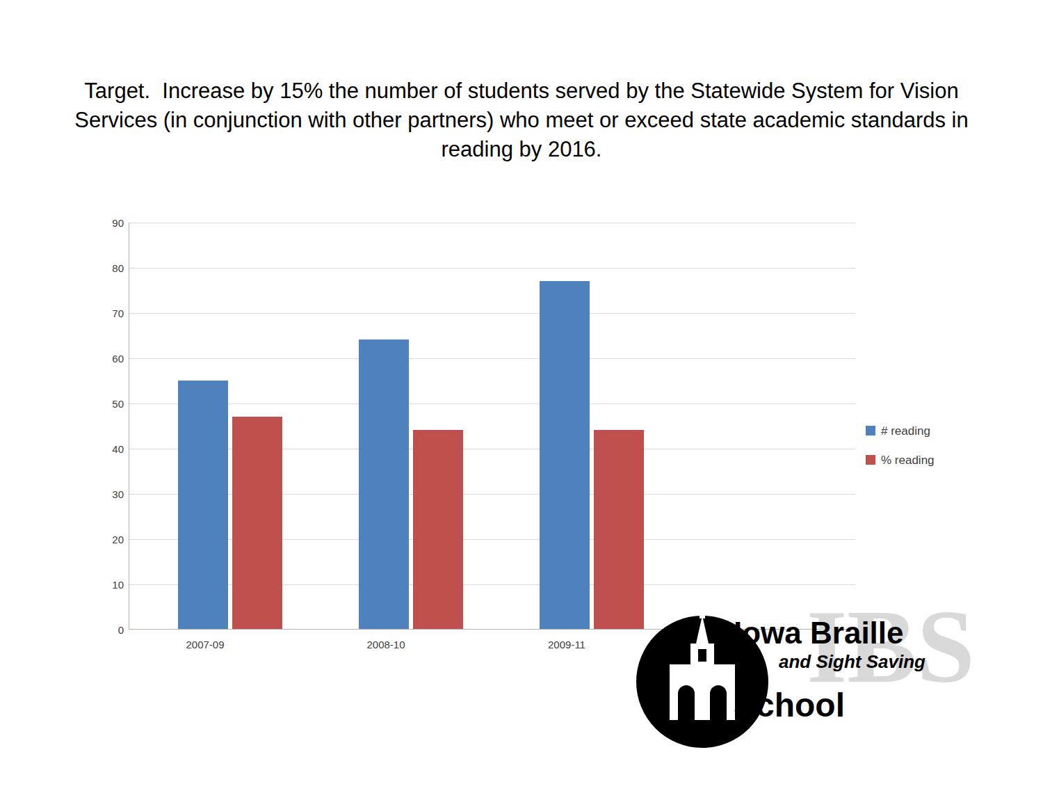Target. Increase by 15% the number of students served by the Statewide System for Vision Services (in conjunction with other partners) who meet or exceed state academic standards in reading by 2016.
90
80
70
60
50
40
30
20
10
0
2007-09
2008-10
2009-11
# reading
% reading
IBS Iowa Braille and Sight Saving School